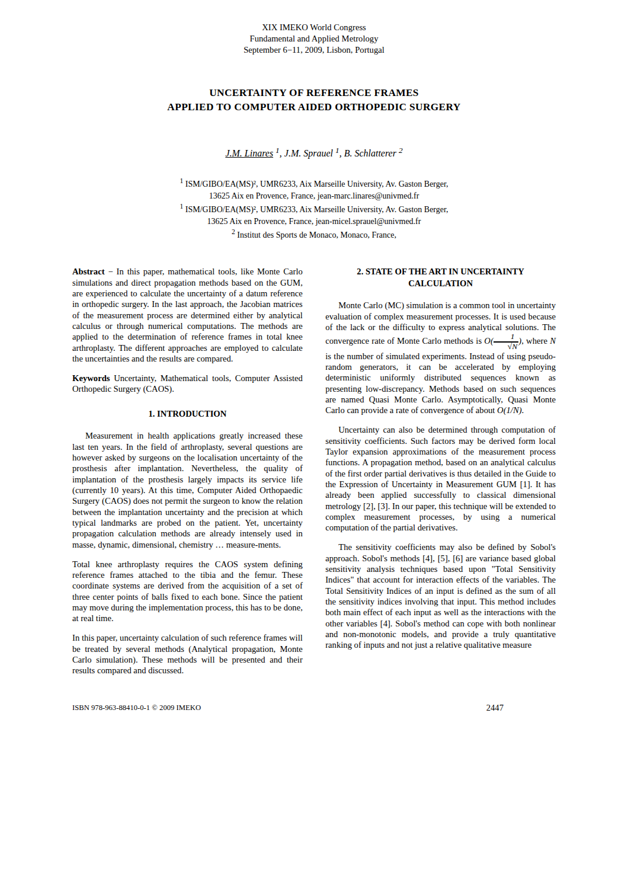XIX IMEKO World Congress
Fundamental and Applied Metrology
September 6−11, 2009, Lisbon, Portugal
UNCERTAINTY OF REFERENCE FRAMES
APPLIED TO COMPUTER AIDED ORTHOPEDIC SURGERY
J.M. Linares 1, J.M. Sprauel 1, B. Schlatterer 2
1 ISM/GIBO/EA(MS)², UMR6233, Aix Marseille University, Av. Gaston Berger,
13625 Aix en Provence, France, jean-marc.linares@univmed.fr
1 ISM/GIBO/EA(MS)², UMR6233, Aix Marseille University, Av. Gaston Berger,
13625 Aix en Provence, France, jean-micel.sprauel@univmed.fr
2 Institut des Sports de Monaco, Monaco, France,
Abstract − In this paper, mathematical tools, like Monte Carlo simulations and direct propagation methods based on the GUM, are experienced to calculate the uncertainty of a datum reference in orthopedic surgery. In the last approach, the Jacobian matrices of the measurement process are determined either by analytical calculus or through numerical computations. The methods are applied to the determination of reference frames in total knee arthroplasty. The different approaches are employed to calculate the uncertainties and the results are compared.
Keywords Uncertainty, Mathematical tools, Computer Assisted Orthopedic Surgery (CAOS).
1. Introduction
Measurement in health applications greatly increased these last ten years. In the field of arthroplasty, several questions are however asked by surgeons on the localisation uncertainty of the prosthesis after implantation. Nevertheless, the quality of implantation of the prosthesis largely impacts its service life (currently 10 years). At this time, Computer Aided Orthopaedic Surgery (CAOS) does not permit the surgeon to know the relation between the implantation uncertainty and the precision at which typical landmarks are probed on the patient. Yet, uncertainty propagation calculation methods are already intensely used in masse, dynamic, dimensional, chemistry … measure-ments.
Total knee arthroplasty requires the CAOS system defining reference frames attached to the tibia and the femur. These coordinate systems are derived from the acquisition of a set of three center points of balls fixed to each bone. Since the patient may move during the implementation process, this has to be done, at real time.
In this paper, uncertainty calculation of such reference frames will be treated by several methods (Analytical propagation, Monte Carlo simulation). These methods will be presented and their results compared and discussed.
2. State of the art in uncertainty calculation
Monte Carlo (MC) simulation is a common tool in uncertainty evaluation of complex measurement processes. It is used because of the lack or the difficulty to express analytical solutions. The convergence rate of Monte Carlo methods is O(1√N), where N is the number of simulated experiments. Instead of using pseudo-random generators, it can be accelerated by employing deterministic uniformly distributed sequences known as presenting low-discrepancy. Methods based on such sequences are named Quasi Monte Carlo. Asymptotically, Quasi Monte Carlo can provide a rate of convergence of about O(1/N).
Uncertainty can also be determined through computation of sensitivity coefficients. Such factors may be derived form local Taylor expansion approximations of the measurement process functions. A propagation method, based on an analytical calculus of the first order partial derivatives is thus detailed in the Guide to the Expression of Uncertainty in Measurement GUM [1]. It has already been applied successfully to classical dimensional metrology [2], [3]. In our paper, this technique will be extended to complex measurement processes, by using a numerical computation of the partial derivatives.
The sensitivity coefficients may also be defined by Sobol's approach. Sobol's methods [4], [5], [6] are variance based global sensitivity analysis techniques based upon "Total Sensitivity Indices" that account for interaction effects of the variables. The Total Sensitivity Indices of an input is defined as the sum of all the sensitivity indices involving that input. This method includes both main effect of each input as well as the interactions with the other variables [4]. Sobol's method can cope with both nonlinear and non-monotonic models, and provide a truly quantitative ranking of inputs and not just a relative qualitative measure
ISBN 978-963-88410-0-1 © 2009 IMEKO 2447